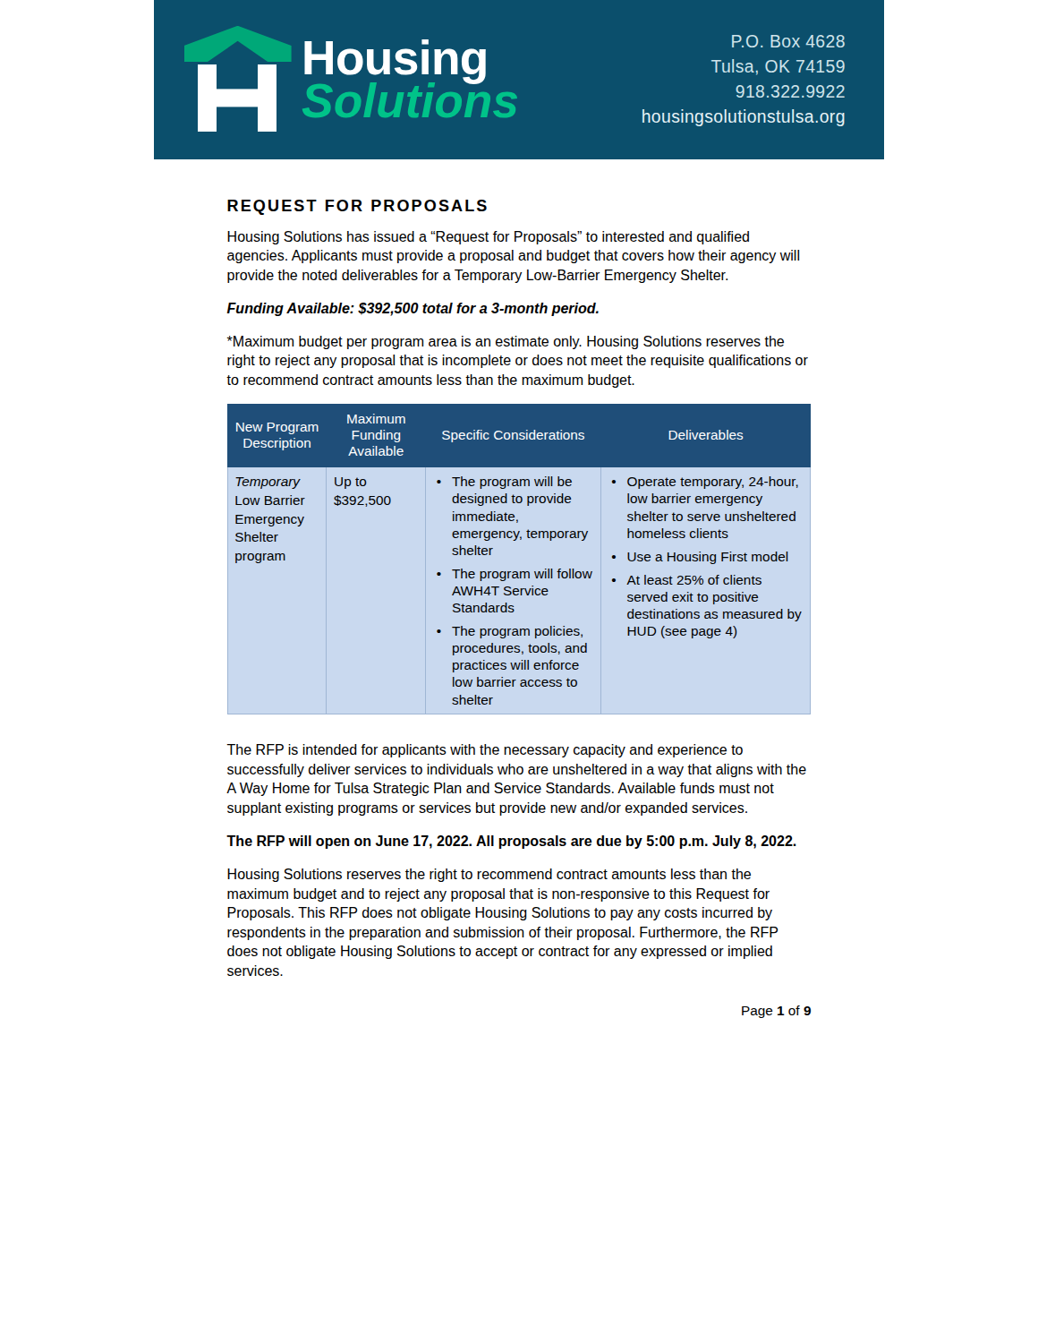Housing Solutions
P.O. Box 4628
Tulsa, OK 74159
918.322.9922
housingsolutionstulsa.org
REQUEST FOR PROPOSALS
Housing Solutions has issued a “Request for Proposals” to interested and qualified agencies. Applicants must provide a proposal and budget that covers how their agency will provide the noted deliverables for a Temporary Low-Barrier Emergency Shelter.
Funding Available: $392,500 total for a 3-month period.
*Maximum budget per program area is an estimate only. Housing Solutions reserves the right to reject any proposal that is incomplete or does not meet the requisite qualifications or to recommend contract amounts less than the maximum budget.
| New Program Description | Maximum Funding Available | Specific Considerations | Deliverables |
| --- | --- | --- | --- |
| Temporary Low Barrier Emergency Shelter program | Up to $392,500 | The program will be designed to provide immediate, emergency, temporary shelter The program will follow AWH4T Service Standards The program policies, procedures, tools, and practices will enforce low barrier access to shelter | Operate temporary, 24-hour, low barrier emergency shelter to serve unsheltered homeless clients Use a Housing First model At least 25% of clients served exit to positive destinations as measured by HUD (see page 4) |
The RFP is intended for applicants with the necessary capacity and experience to successfully deliver services to individuals who are unsheltered in a way that aligns with the A Way Home for Tulsa Strategic Plan and Service Standards. Available funds must not supplant existing programs or services but provide new and/or expanded services.
The RFP will open on June 17, 2022. All proposals are due by 5:00 p.m. July 8, 2022.
Housing Solutions reserves the right to recommend contract amounts less than the maximum budget and to reject any proposal that is non-responsive to this Request for Proposals. This RFP does not obligate Housing Solutions to pay any costs incurred by respondents in the preparation and submission of their proposal. Furthermore, the RFP does not obligate Housing Solutions to accept or contract for any expressed or implied services.
Page 1 of 9